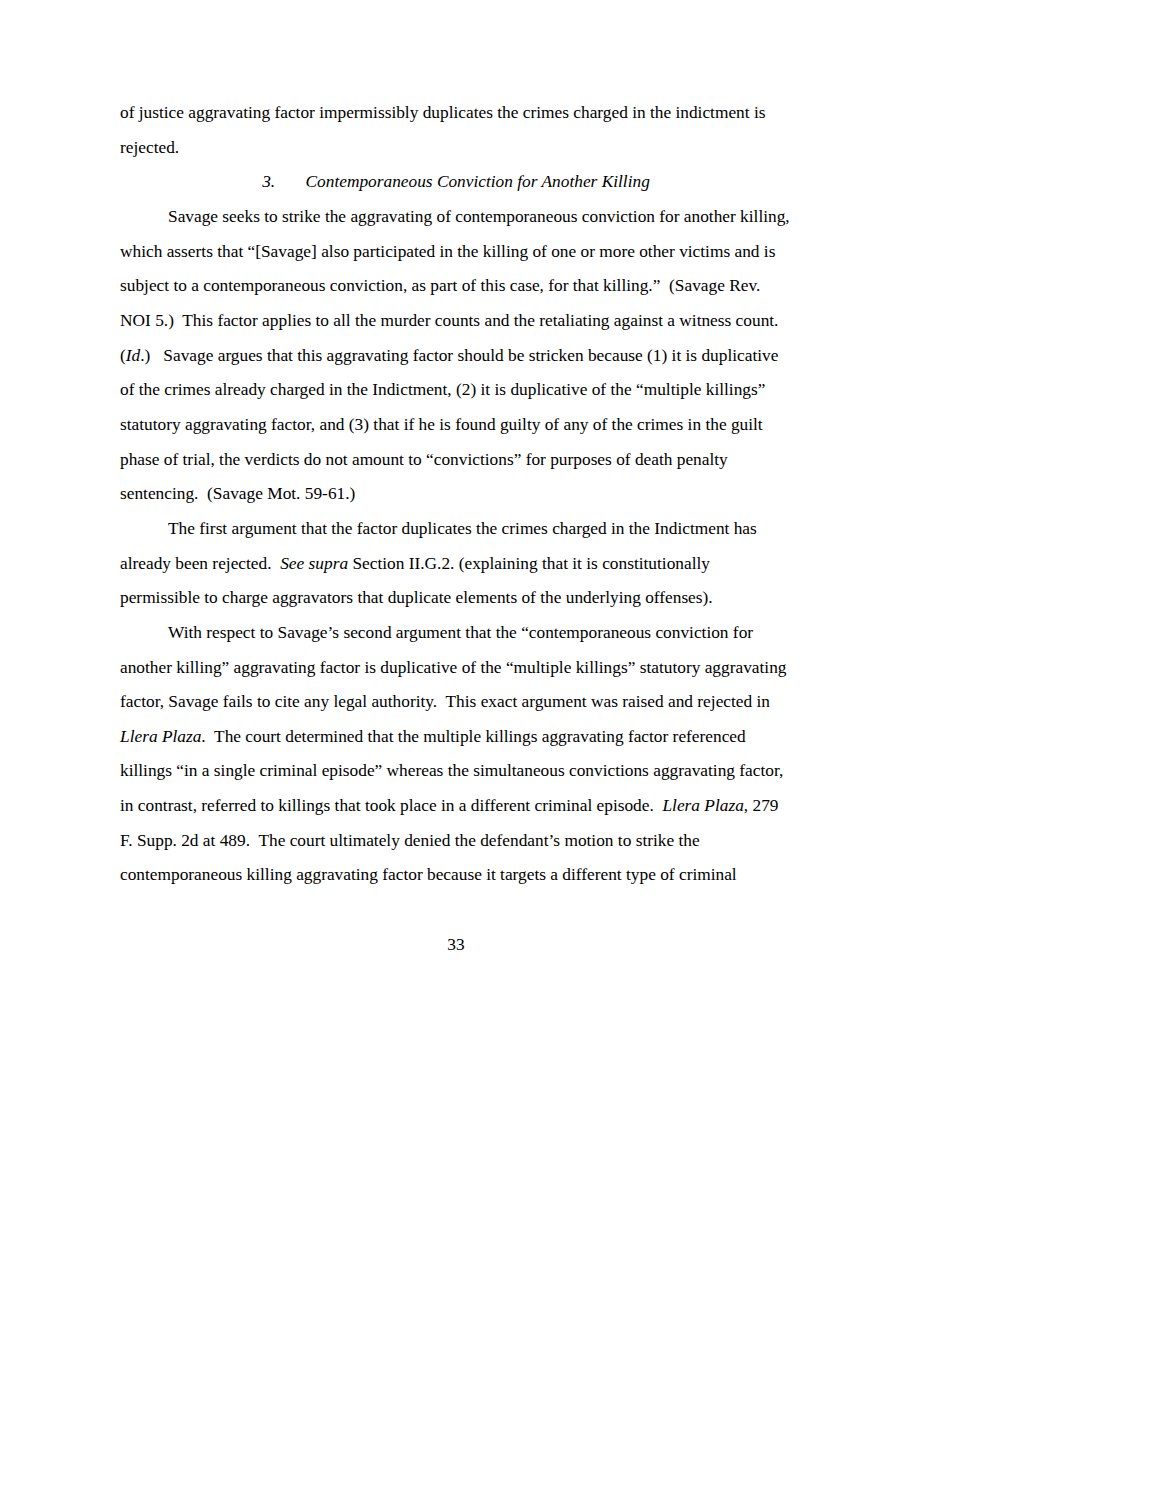of justice aggravating factor impermissibly duplicates the crimes charged in the indictment is rejected.
3. Contemporaneous Conviction for Another Killing
Savage seeks to strike the aggravating of contemporaneous conviction for another killing, which asserts that “[Savage] also participated in the killing of one or more other victims and is subject to a contemporaneous conviction, as part of this case, for that killing.” (Savage Rev. NOI 5.) This factor applies to all the murder counts and the retaliating against a witness count. (Id.) Savage argues that this aggravating factor should be stricken because (1) it is duplicative of the crimes already charged in the Indictment, (2) it is duplicative of the “multiple killings” statutory aggravating factor, and (3) that if he is found guilty of any of the crimes in the guilt phase of trial, the verdicts do not amount to “convictions” for purposes of death penalty sentencing. (Savage Mot. 59-61.)
The first argument that the factor duplicates the crimes charged in the Indictment has already been rejected. See supra Section II.G.2. (explaining that it is constitutionally permissible to charge aggravators that duplicate elements of the underlying offenses).
With respect to Savage’s second argument that the “contemporaneous conviction for another killing” aggravating factor is duplicative of the “multiple killings” statutory aggravating factor, Savage fails to cite any legal authority. This exact argument was raised and rejected in Llera Plaza. The court determined that the multiple killings aggravating factor referenced killings “in a single criminal episode” whereas the simultaneous convictions aggravating factor, in contrast, referred to killings that took place in a different criminal episode. Llera Plaza, 279 F. Supp. 2d at 489. The court ultimately denied the defendant’s motion to strike the contemporaneous killing aggravating factor because it targets a different type of criminal
33